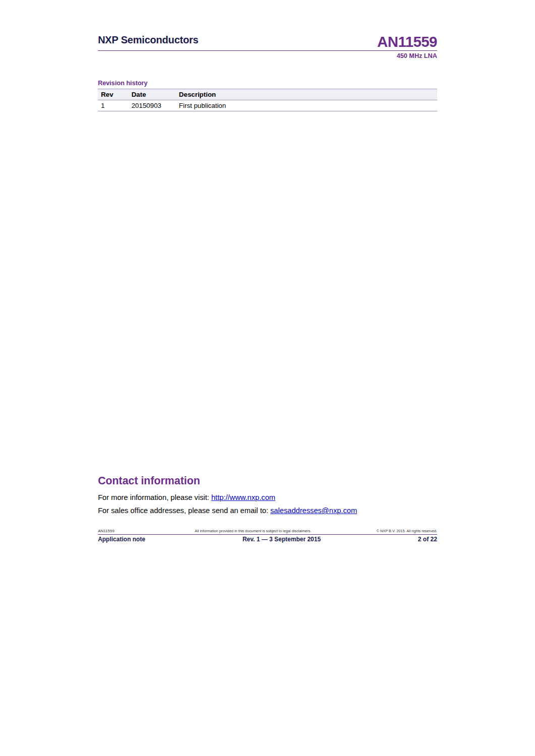NXP Semiconductors
AN11559
450 MHz LNA
Revision history
| Rev | Date | Description |
| --- | --- | --- |
| 1 | 20150903 | First publication |
Contact information
For more information, please visit: http://www.nxp.com
For sales office addresses, please send an email to: salesaddresses@nxp.com
AN11559
All information provided in this document is subject to legal disclaimers.
© NXP B.V. 2015. All rights reserved.
Application note
Rev. 1 — 3 September 2015
2 of 22